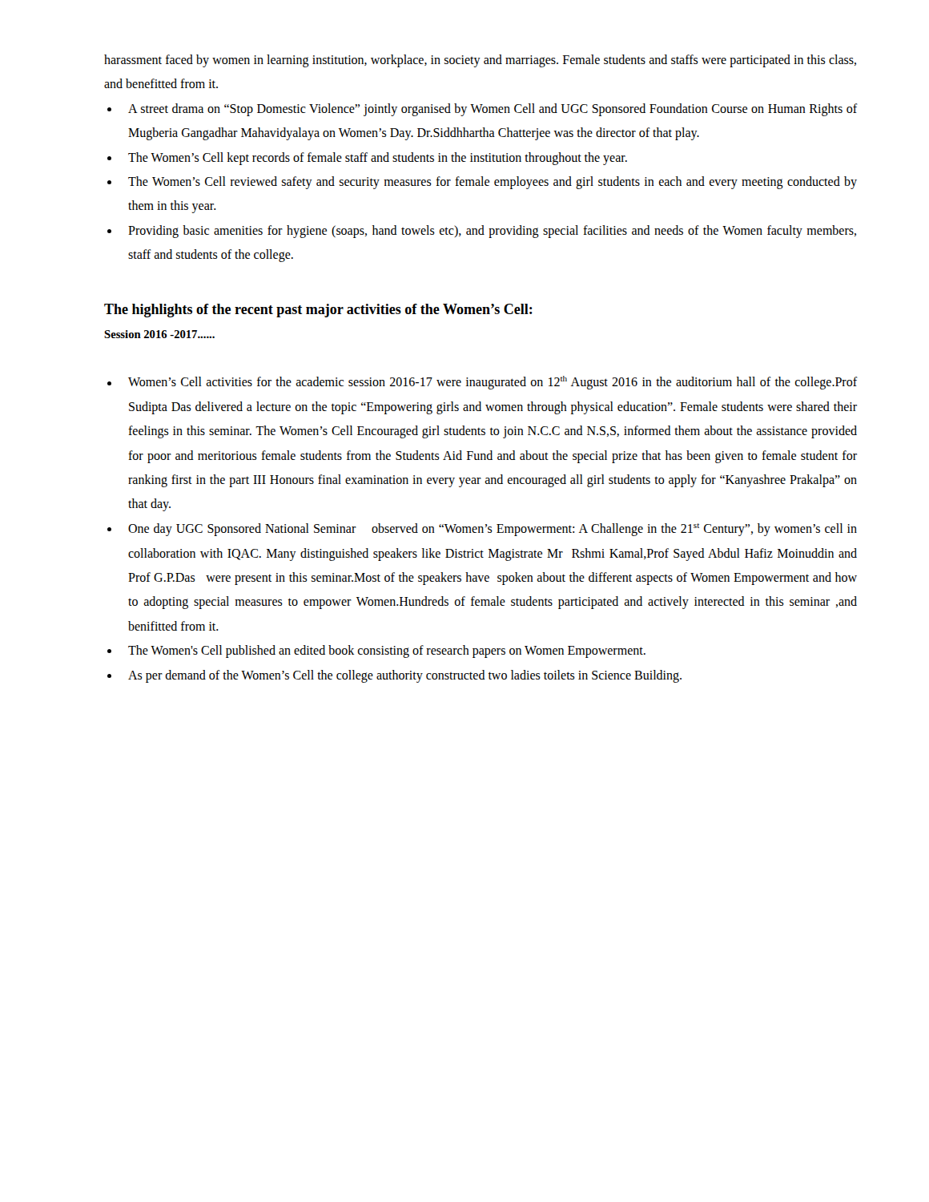harassment faced by women in learning institution, workplace, in society and marriages. Female students and staffs were participated in this class, and benefitted from it.
A street drama on “Stop Domestic Violence” jointly organised by Women Cell and UGC Sponsored Foundation Course on Human Rights of Mugberia Gangadhar Mahavidyalaya on Women’s Day. Dr.Siddhhartha Chatterjee was the director of that play.
The Women’s Cell kept records of female staff and students in the institution throughout the year.
The Women’s Cell reviewed safety and security measures for female employees and girl students in each and every meeting conducted by them in this year.
Providing basic amenities for hygiene (soaps, hand towels etc), and providing special facilities and needs of the Women faculty members, staff and students of the college.
The highlights of the recent past major activities of the Women’s Cell:
Session 2016 -2017......
Women’s Cell activities for the academic session 2016-17 were inaugurated on 12th August 2016 in the auditorium hall of the college.Prof Sudipta Das delivered a lecture on the topic “Empowering girls and women through physical education”. Female students were shared their feelings in this seminar. The Women’s Cell Encouraged girl students to join N.C.C and N.S,S, informed them about the assistance provided for poor and meritorious female students from the Students Aid Fund and about the special prize that has been given to female student for ranking first in the part III Honours final examination in every year and encouraged all girl students to apply for “Kanyashree Prakalpa” on that day.
One day UGC Sponsored National Seminar observed on “Women’s Empowerment: A Challenge in the 21st Century”, by women’s cell in collaboration with IQAC. Many distinguished speakers like District Magistrate Mr Rshmi Kamal,Prof Sayed Abdul Hafiz Moinuddin and Prof G.P.Das were present in this seminar.Most of the speakers have spoken about the different aspects of Women Empowerment and how to adopting special measures to empower Women.Hundreds of female students participated and actively interected in this seminar ,and benifitted from it.
The Women's Cell published an edited book consisting of research papers on Women Empowerment.
As per demand of the Women’s Cell the college authority constructed two ladies toilets in Science Building.